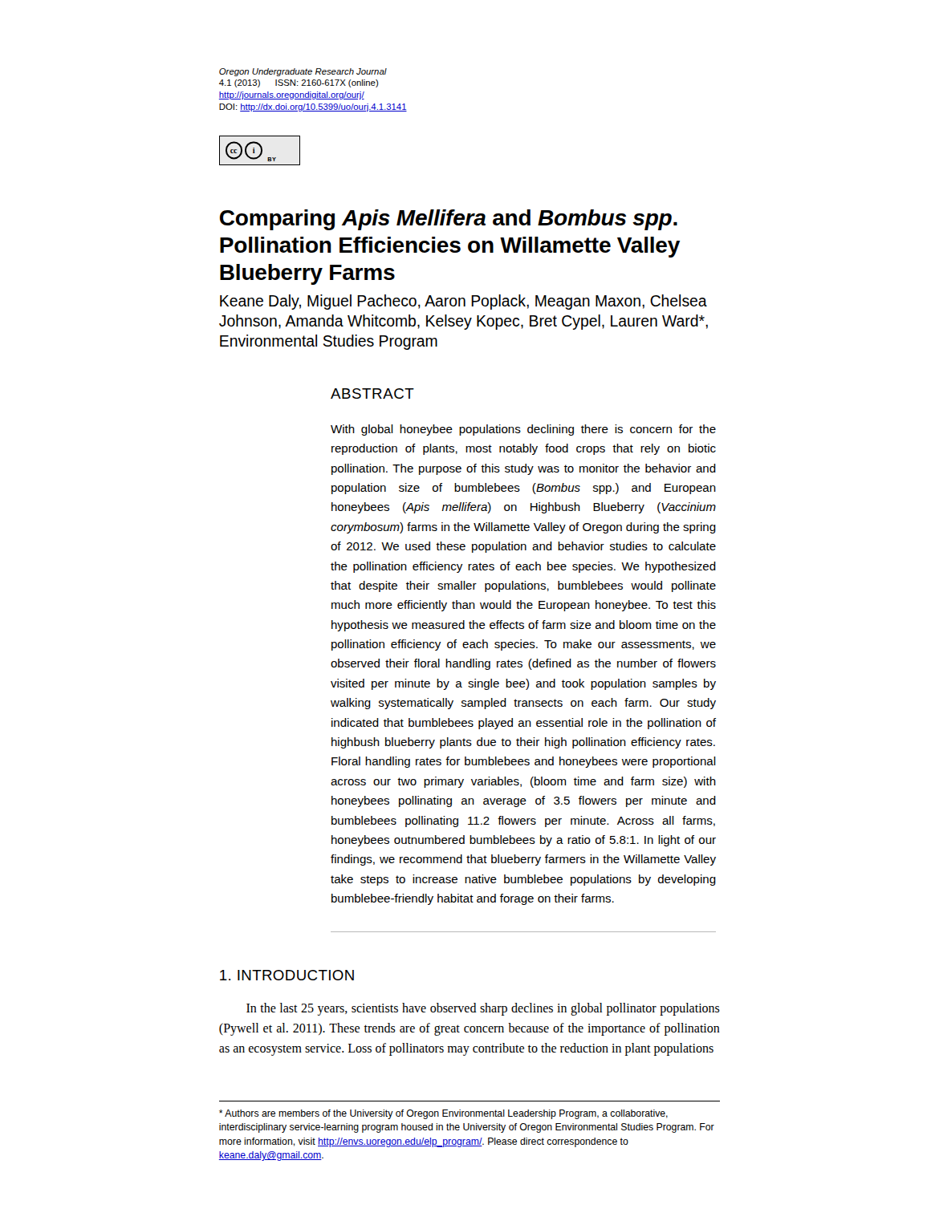Oregon Undergraduate Research Journal
4.1 (2013)ISSN: 2160-617X (online)
http://journals.oregondigital.org/ourj/
DOI: http://dx.doi.org/10.5399/uo/ourj.4.1.3141
cc i BY
Comparing Apis Mellifera and Bombus spp. Pollination Efficiencies on Willamette Valley Blueberry Farms
Keane Daly, Miguel Pacheco, Aaron Poplack, Meagan Maxon, Chelsea Johnson, Amanda Whitcomb, Kelsey Kopec, Bret Cypel, Lauren Ward*, Environmental Studies Program
ABSTRACT
With global honeybee populations declining there is concern for the reproduction of plants, most notably food crops that rely on biotic pollination. The purpose of this study was to monitor the behavior and population size of bumblebees (Bombus spp.) and European honeybees (Apis mellifera) on Highbush Blueberry (Vaccinium corymbosum) farms in the Willamette Valley of Oregon during the spring of 2012. We used these population and behavior studies to calculate the pollination efficiency rates of each bee species. We hypothesized that despite their smaller populations, bumblebees would pollinate much more efficiently than would the European honeybee. To test this hypothesis we measured the effects of farm size and bloom time on the pollination efficiency of each species. To make our assessments, we observed their floral handling rates (defined as the number of flowers visited per minute by a single bee) and took population samples by walking systematically sampled transects on each farm. Our study indicated that bumblebees played an essential role in the pollination of highbush blueberry plants due to their high pollination efficiency rates. Floral handling rates for bumblebees and honeybees were proportional across our two primary variables, (bloom time and farm size) with honeybees pollinating an average of 3.5 flowers per minute and bumblebees pollinating 11.2 flowers per minute. Across all farms, honeybees outnumbered bumblebees by a ratio of 5.8:1. In light of our findings, we recommend that blueberry farmers in the Willamette Valley take steps to increase native bumblebee populations by developing bumblebee-friendly habitat and forage on their farms.
1. INTRODUCTION
In the last 25 years, scientists have observed sharp declines in global pollinator populations (Pywell et al. 2011). These trends are of great concern because of the importance of pollination as an ecosystem service. Loss of pollinators may contribute to the reduction in plant populations
* Authors are members of the University of Oregon Environmental Leadership Program, a collaborative, interdisciplinary service-learning program housed in the University of Oregon Environmental Studies Program. For more information, visit http://envs.uoregon.edu/elp_program/. Please direct correspondence to keane.daly@gmail.com.